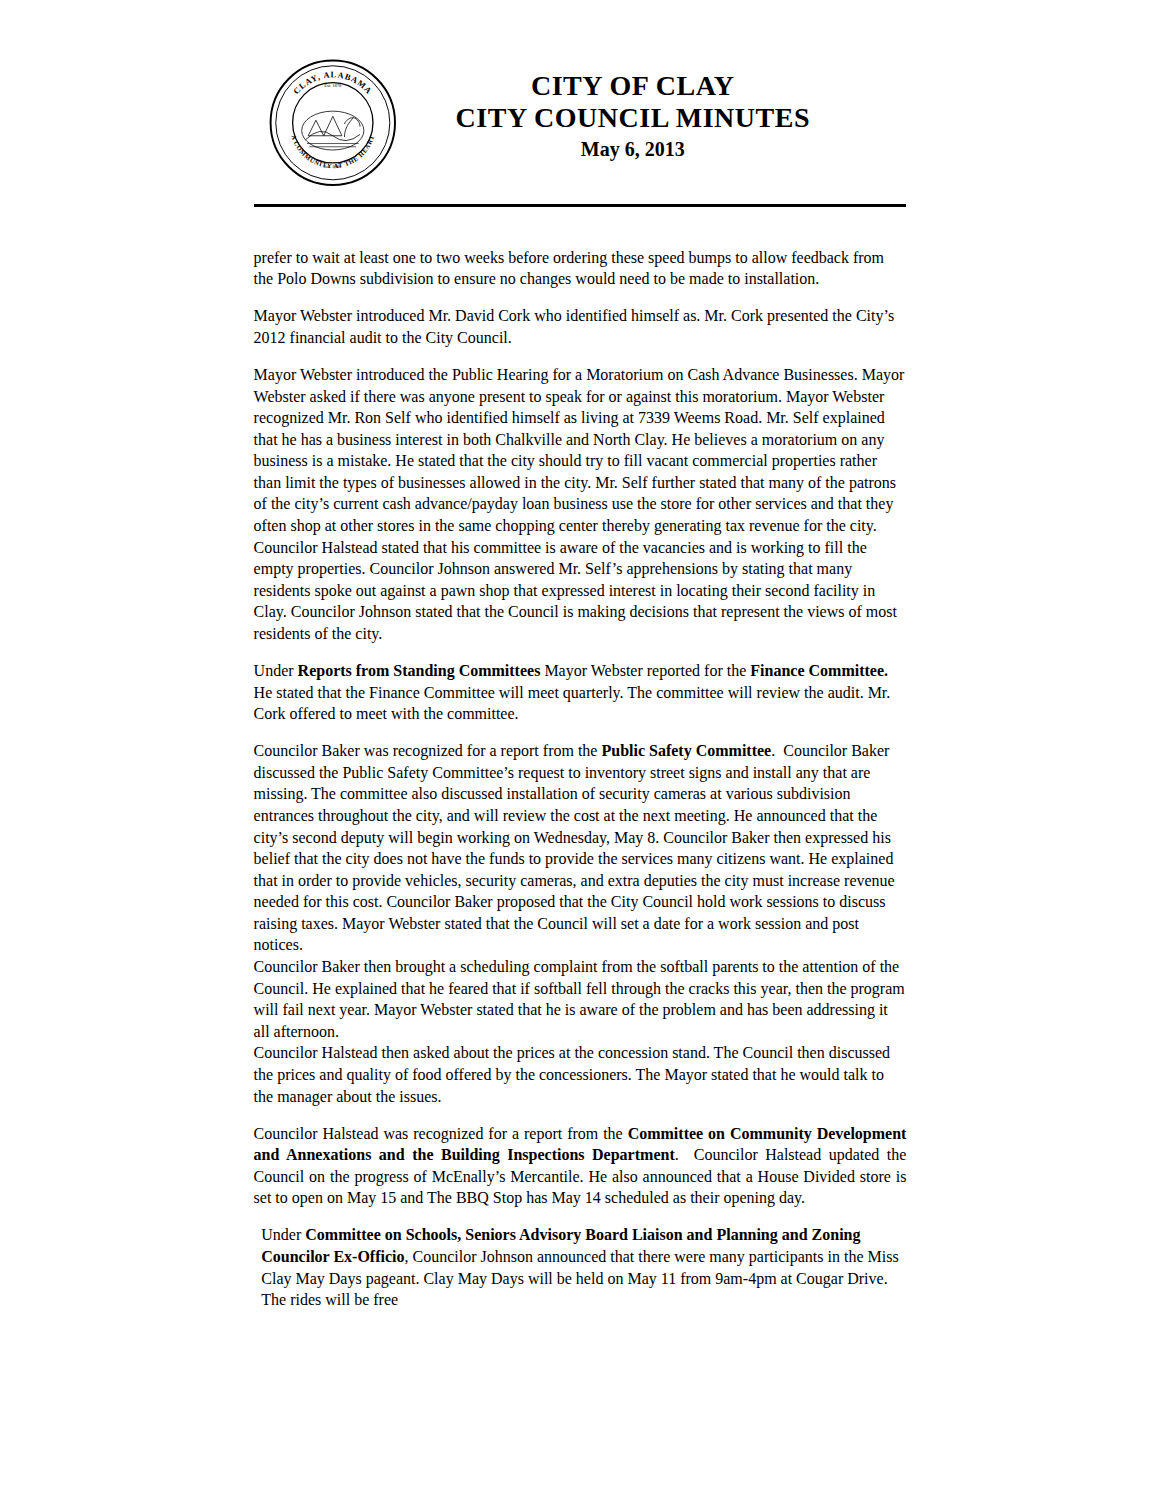CLAY, ALABAMA A COMMUNITY AT THE HEART Est. 1878 Inc. 2000
CITY OF CLAY
CITY COUNCIL MINUTES
May 6, 2013
prefer to wait at least one to two weeks before ordering these speed bumps to allow feedback from the Polo Downs subdivision to ensure no changes would need to be made to installation.
Mayor Webster introduced Mr. David Cork who identified himself as. Mr. Cork presented the City’s 2012 financial audit to the City Council.
Mayor Webster introduced the Public Hearing for a Moratorium on Cash Advance Businesses. Mayor Webster asked if there was anyone present to speak for or against this moratorium. Mayor Webster recognized Mr. Ron Self who identified himself as living at 7339 Weems Road. Mr. Self explained that he has a business interest in both Chalkville and North Clay. He believes a moratorium on any business is a mistake. He stated that the city should try to fill vacant commercial properties rather than limit the types of businesses allowed in the city. Mr. Self further stated that many of the patrons of the city’s current cash advance/payday loan business use the store for other services and that they often shop at other stores in the same chopping center thereby generating tax revenue for the city.
Councilor Halstead stated that his committee is aware of the vacancies and is working to fill the empty properties. Councilor Johnson answered Mr. Self’s apprehensions by stating that many residents spoke out against a pawn shop that expressed interest in locating their second facility in Clay. Councilor Johnson stated that the Council is making decisions that represent the views of most residents of the city.
Under Reports from Standing Committees Mayor Webster reported for the Finance Committee. He stated that the Finance Committee will meet quarterly. The committee will review the audit. Mr. Cork offered to meet with the committee.
Councilor Baker was recognized for a report from the Public Safety Committee. Councilor Baker discussed the Public Safety Committee’s request to inventory street signs and install any that are missing. The committee also discussed installation of security cameras at various subdivision entrances throughout the city, and will review the cost at the next meeting. He announced that the city’s second deputy will begin working on Wednesday, May 8. Councilor Baker then expressed his belief that the city does not have the funds to provide the services many citizens want. He explained that in order to provide vehicles, security cameras, and extra deputies the city must increase revenue needed for this cost. Councilor Baker proposed that the City Council hold work sessions to discuss raising taxes. Mayor Webster stated that the Council will set a date for a work session and post notices.
Councilor Baker then brought a scheduling complaint from the softball parents to the attention of the Council. He explained that he feared that if softball fell through the cracks this year, then the program will fail next year. Mayor Webster stated that he is aware of the problem and has been addressing it all afternoon.
Councilor Halstead then asked about the prices at the concession stand. The Council then discussed the prices and quality of food offered by the concessioners. The Mayor stated that he would talk to the manager about the issues.
Councilor Halstead was recognized for a report from the Committee on Community Development and Annexations and the Building Inspections Department. Councilor Halstead updated the Council on the progress of McEnally’s Mercantile. He also announced that a House Divided store is set to open on May 15 and The BBQ Stop has May 14 scheduled as their opening day.
Under Committee on Schools, Seniors Advisory Board Liaison and Planning and Zoning Councilor Ex-Officio, Councilor Johnson announced that there were many participants in the Miss Clay May Days pageant. Clay May Days will be held on May 11 from 9am-4pm at Cougar Drive. The rides will be free